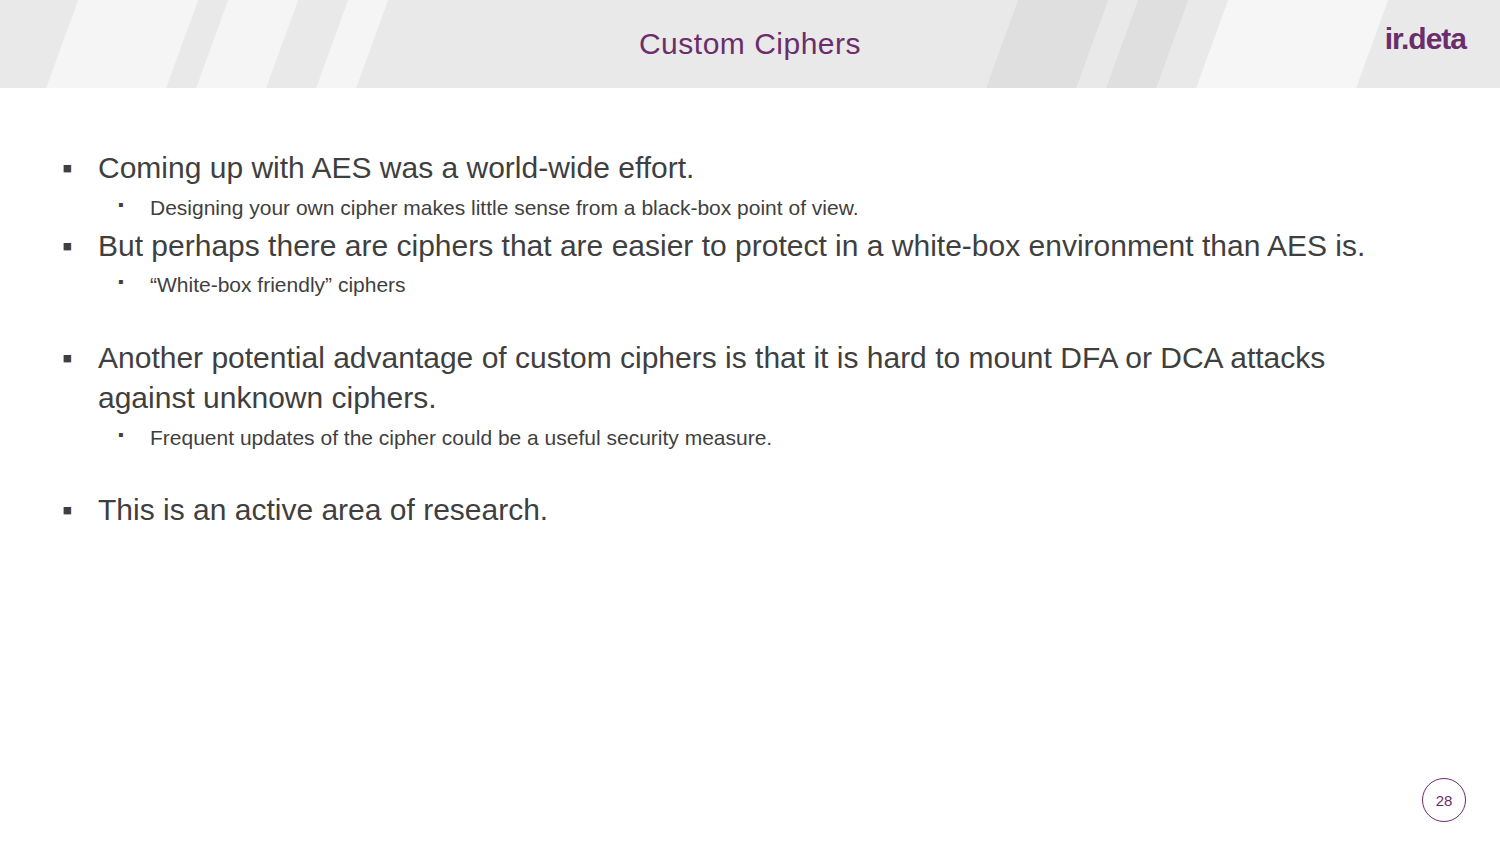Custom Ciphers
ir.deta
Coming up with AES was a world-wide effort.
Designing your own cipher makes little sense from a black-box point of view.
But perhaps there are ciphers that are easier to protect in a white-box environment than AES is.
“White-box friendly” ciphers
Another potential advantage of custom ciphers is that it is hard to mount DFA or DCA attacks against unknown ciphers.
Frequent updates of the cipher could be a useful security measure.
This is an active area of research.
28